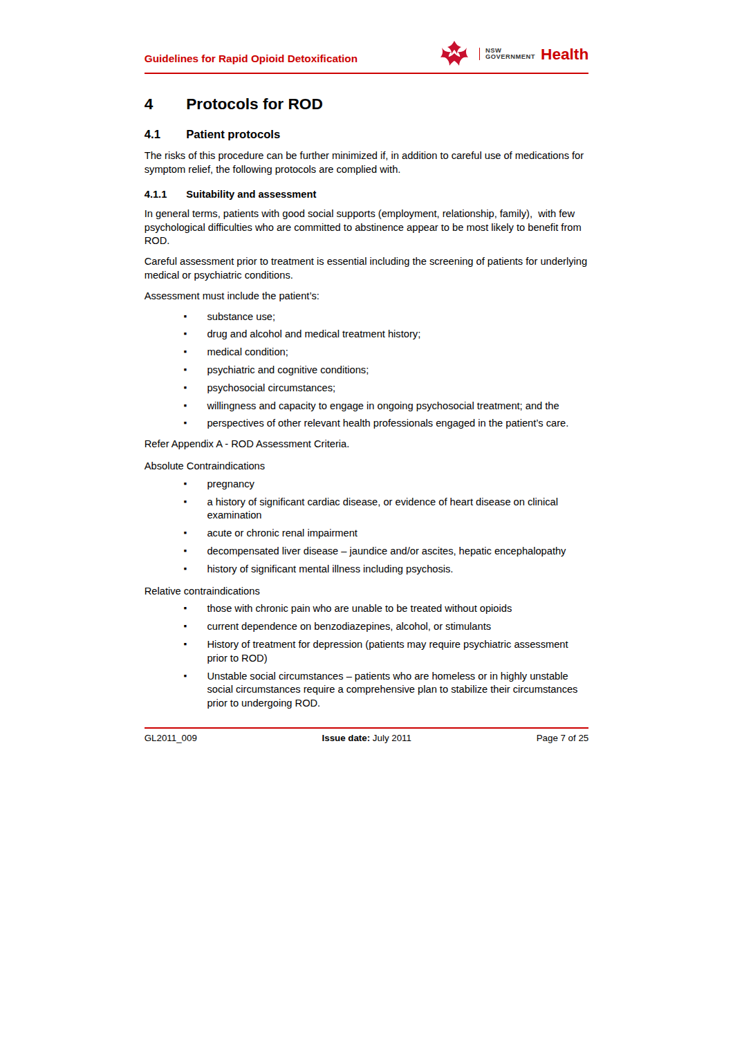Guidelines for Rapid Opioid Detoxification
NSW
GOVERNMENT Health
4 Protocols for ROD
4.1 Patient protocols
The risks of this procedure can be further minimized if, in addition to careful use of medications for symptom relief, the following protocols are complied with.
4.1.1 Suitability and assessment
In general terms, patients with good social supports (employment, relationship, family), with few psychological difficulties who are committed to abstinence appear to be most likely to benefit from ROD.
Careful assessment prior to treatment is essential including the screening of patients for underlying medical or psychiatric conditions.
Assessment must include the patient’s:
substance use;
drug and alcohol and medical treatment history;
medical condition;
psychiatric and cognitive conditions;
psychosocial circumstances;
willingness and capacity to engage in ongoing psychosocial treatment; and the
perspectives of other relevant health professionals engaged in the patient’s care.
Refer Appendix A - ROD Assessment Criteria.
Absolute Contraindications
pregnancy
a history of significant cardiac disease, or evidence of heart disease on clinical examination
acute or chronic renal impairment
decompensated liver disease – jaundice and/or ascites, hepatic encephalopathy
history of significant mental illness including psychosis.
Relative contraindications
those with chronic pain who are unable to be treated without opioids
current dependence on benzodiazepines, alcohol, or stimulants
History of treatment for depression (patients may require psychiatric assessment prior to ROD)
Unstable social circumstances – patients who are homeless or in highly unstable social circumstances require a comprehensive plan to stabilize their circumstances prior to undergoing ROD.
GL2011_009
Issue date: July 2011
Page 7 of 25